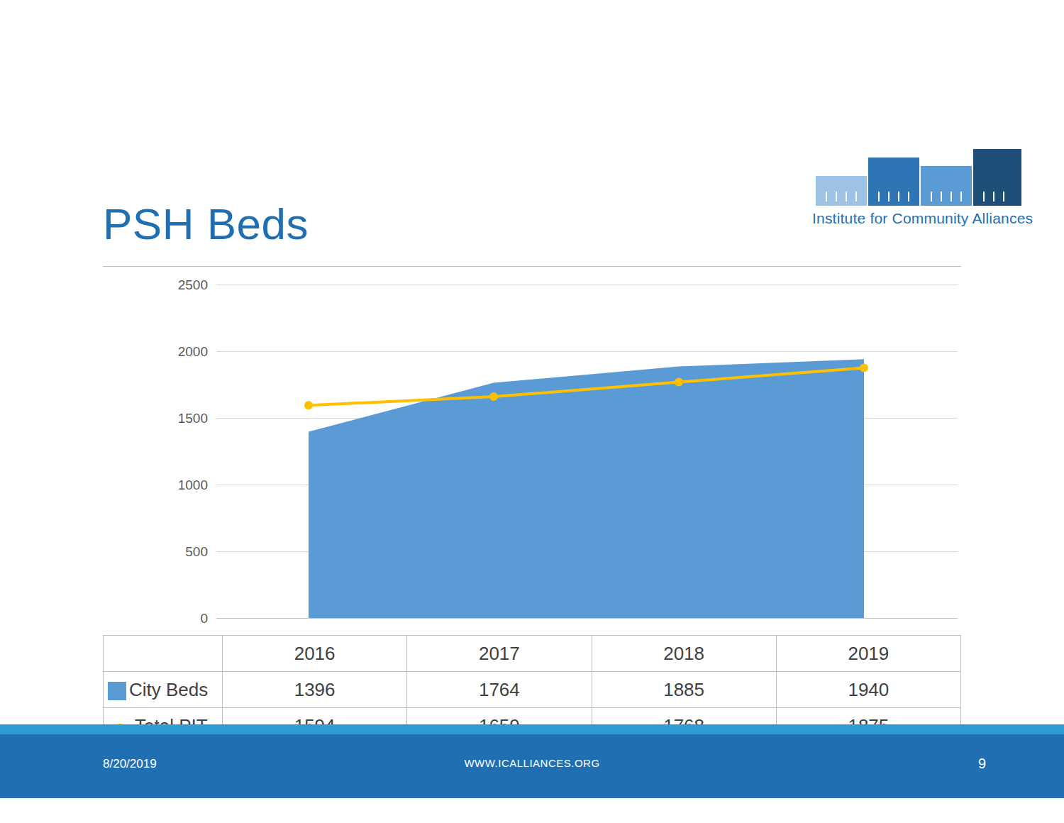Institute for Community Alliances
PSH Beds
2500
2000
1500
1000
500
0
| | 2016 | 2017 | 2018 | 2019 |
| City Beds | 1396 | 1764 | 1885 | 1940 |
| Total PIT | 1594 | 1659 | 1768 | 1875 |
8/20/2019
WWW.ICALLIANCES.ORG
9